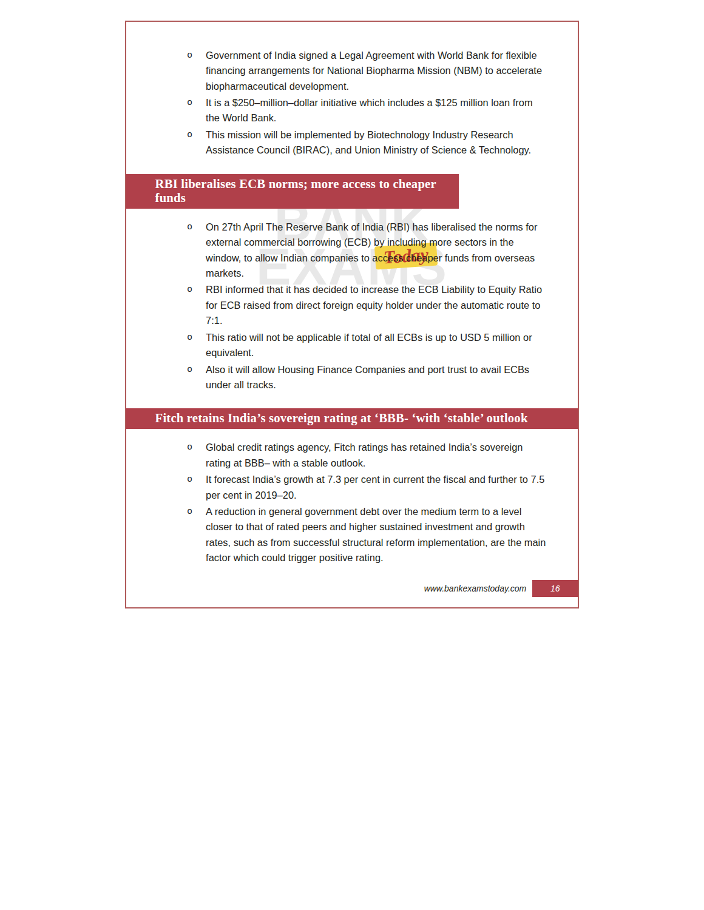BANK EXAMS
Today
Government of India signed a Legal Agreement with World Bank for flexible financing arrangements for National Biopharma Mission (NBM) to accelerate biopharmaceutical development.
It is a $250–million–dollar initiative which includes a $125 million loan from the World Bank.
This mission will be implemented by Biotechnology Industry Research Assistance Council (BIRAC), and Union Ministry of Science & Technology.
RBI liberalises ECB norms; more access to cheaper funds
On 27th April The Reserve Bank of India (RBI) has liberalised the norms for external commercial borrowing (ECB) by including more sectors in the window, to allow Indian companies to access cheaper funds from overseas markets.
RBI informed that it has decided to increase the ECB Liability to Equity Ratio for ECB raised from direct foreign equity holder under the automatic route to 7:1.
This ratio will not be applicable if total of all ECBs is up to USD 5 million or equivalent.
Also it will allow Housing Finance Companies and port trust to avail ECBs under all tracks.
Fitch retains India’s sovereign rating at ‘BBB- ‘with ‘stable’ outlook
Global credit ratings agency, Fitch ratings has retained India’s sovereign rating at BBB– with a stable outlook.
It forecast India’s growth at 7.3 per cent in current the fiscal and further to 7.5 per cent in 2019–20.
A reduction in general government debt over the medium term to a level closer to that of rated peers and higher sustained investment and growth rates, such as from successful structural reform implementation, are the main factor which could trigger positive rating.
www.bankexamstoday.com 16